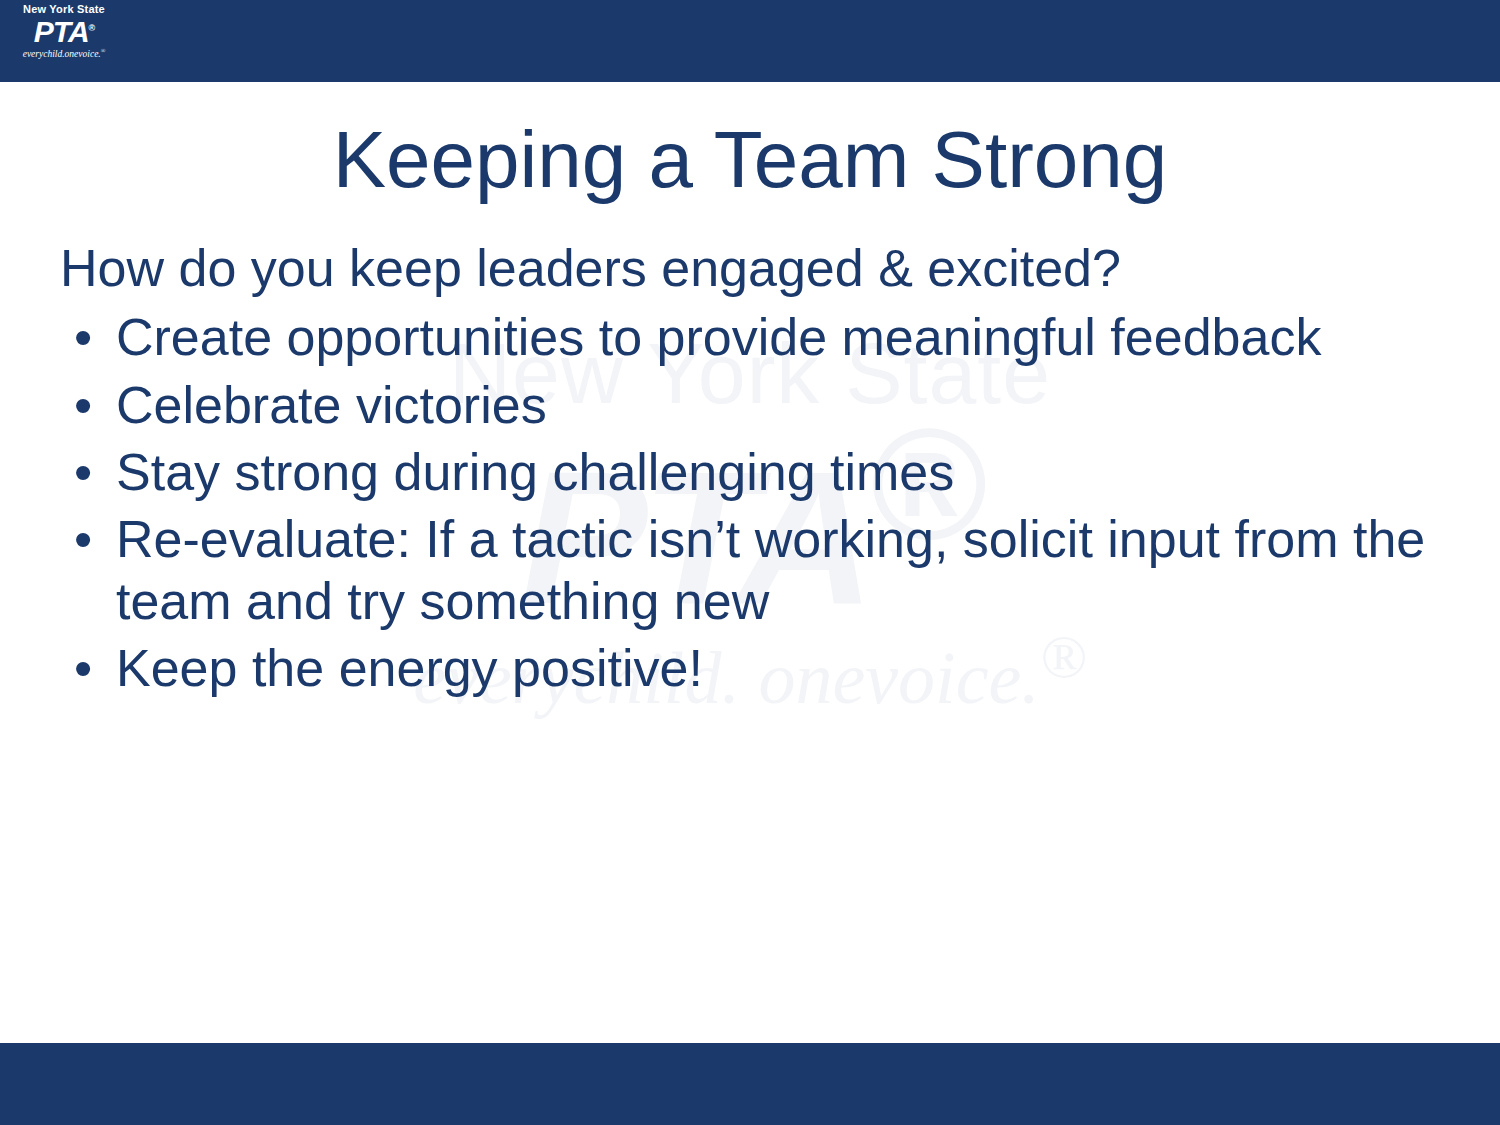New York State
PTA®
everychild.onevoice.®
New York State
PTA®
everychild. onevoice.®
Keeping a Team Strong
How do you keep leaders engaged & excited?
Create opportunities to provide meaningful feedback
Celebrate victories
Stay strong during challenging times
Re-evaluate: If a tactic isn’t working, solicit input from the team and try something new
Keep the energy positive!